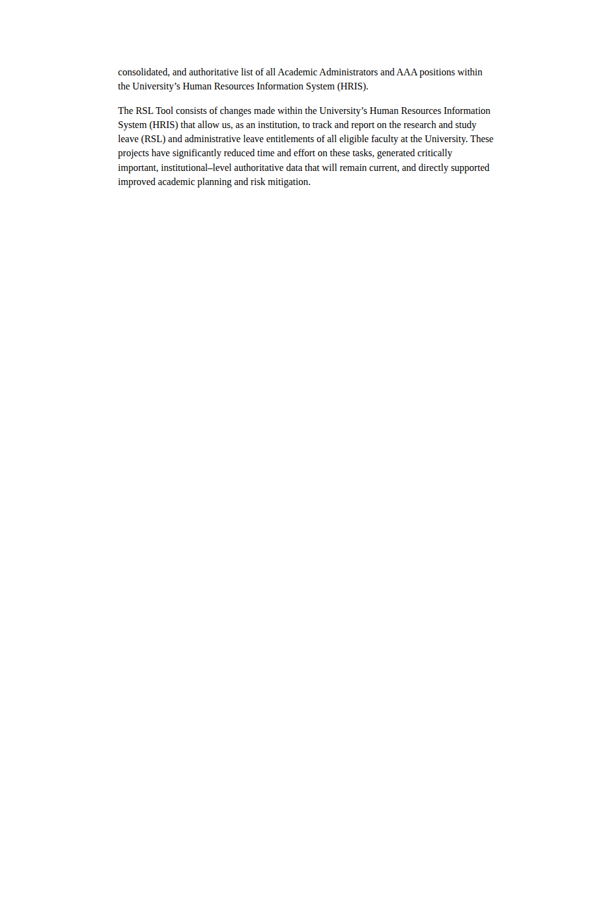consolidated, and authoritative list of all Academic Administrators and AAA positions within the University’s Human Resources Information System (HRIS).
The RSL Tool consists of changes made within the University’s Human Resources Information System (HRIS) that allow us, as an institution, to track and report on the research and study leave (RSL) and administrative leave entitlements of all eligible faculty at the University. These projects have significantly reduced time and effort on these tasks, generated critically important, institutional–level authoritative data that will remain current, and directly supported improved academic planning and risk mitigation.